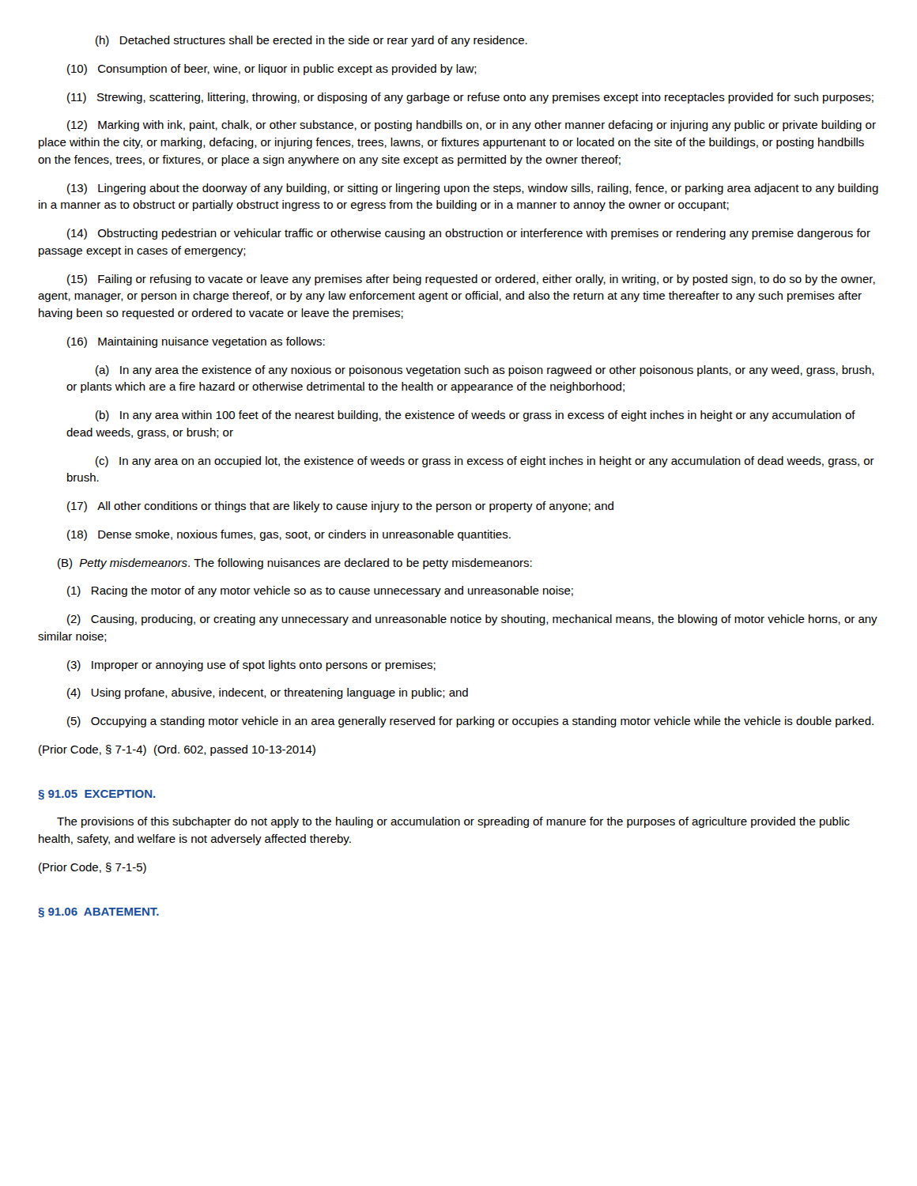(h) Detached structures shall be erected in the side or rear yard of any residence.
(10) Consumption of beer, wine, or liquor in public except as provided by law;
(11) Strewing, scattering, littering, throwing, or disposing of any garbage or refuse onto any premises except into receptacles provided for such purposes;
(12) Marking with ink, paint, chalk, or other substance, or posting handbills on, or in any other manner defacing or injuring any public or private building or place within the city, or marking, defacing, or injuring fences, trees, lawns, or fixtures appurtenant to or located on the site of the buildings, or posting handbills on the fences, trees, or fixtures, or place a sign anywhere on any site except as permitted by the owner thereof;
(13) Lingering about the doorway of any building, or sitting or lingering upon the steps, window sills, railing, fence, or parking area adjacent to any building in a manner as to obstruct or partially obstruct ingress to or egress from the building or in a manner to annoy the owner or occupant;
(14) Obstructing pedestrian or vehicular traffic or otherwise causing an obstruction or interference with premises or rendering any premise dangerous for passage except in cases of emergency;
(15) Failing or refusing to vacate or leave any premises after being requested or ordered, either orally, in writing, or by posted sign, to do so by the owner, agent, manager, or person in charge thereof, or by any law enforcement agent or official, and also the return at any time thereafter to any such premises after having been so requested or ordered to vacate or leave the premises;
(16) Maintaining nuisance vegetation as follows:
(a) In any area the existence of any noxious or poisonous vegetation such as poison ragweed or other poisonous plants, or any weed, grass, brush, or plants which are a fire hazard or otherwise detrimental to the health or appearance of the neighborhood;
(b) In any area within 100 feet of the nearest building, the existence of weeds or grass in excess of eight inches in height or any accumulation of dead weeds, grass, or brush; or
(c) In any area on an occupied lot, the existence of weeds or grass in excess of eight inches in height or any accumulation of dead weeds, grass, or brush.
(17) All other conditions or things that are likely to cause injury to the person or property of anyone; and
(18) Dense smoke, noxious fumes, gas, soot, or cinders in unreasonable quantities.
(B) Petty misdemeanors. The following nuisances are declared to be petty misdemeanors:
(1) Racing the motor of any motor vehicle so as to cause unnecessary and unreasonable noise;
(2) Causing, producing, or creating any unnecessary and unreasonable notice by shouting, mechanical means, the blowing of motor vehicle horns, or any similar noise;
(3) Improper or annoying use of spot lights onto persons or premises;
(4) Using profane, abusive, indecent, or threatening language in public; and
(5) Occupying a standing motor vehicle in an area generally reserved for parking or occupies a standing motor vehicle while the vehicle is double parked.
(Prior Code, § 7-1-4) (Ord. 602, passed 10-13-2014)
§ 91.05 EXCEPTION.
The provisions of this subchapter do not apply to the hauling or accumulation or spreading of manure for the purposes of agriculture provided the public health, safety, and welfare is not adversely affected thereby.
(Prior Code, § 7-1-5)
§ 91.06 ABATEMENT.